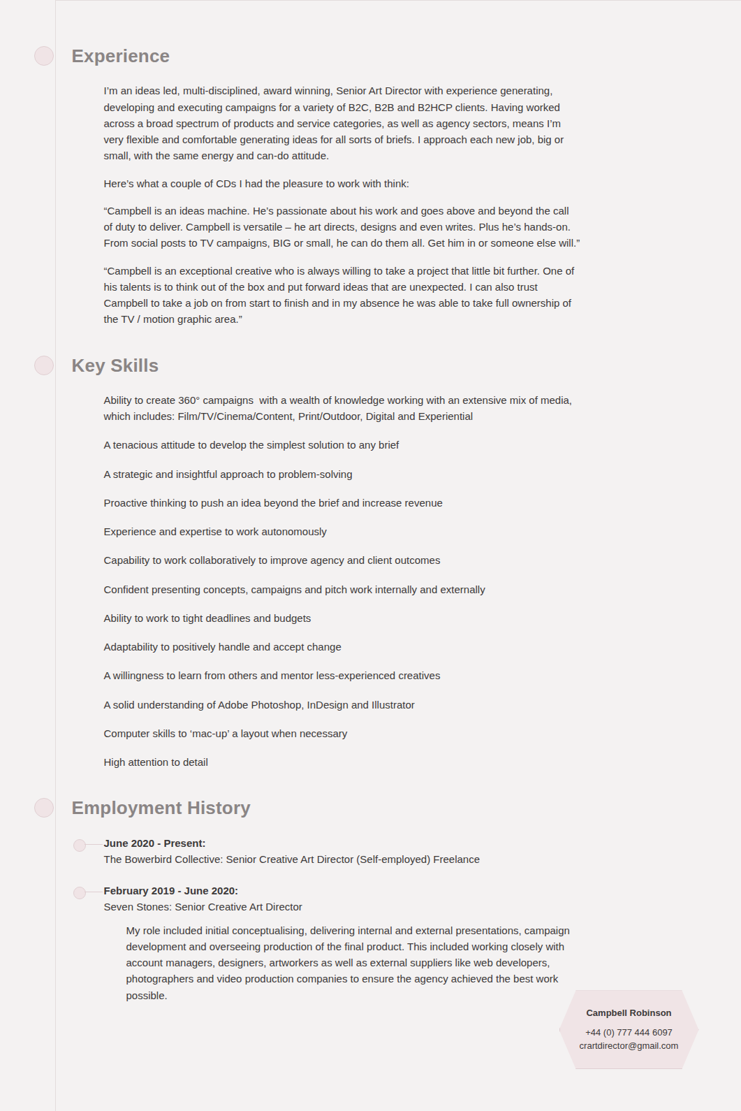Experience
I’m an ideas led, multi-disciplined, award winning, Senior Art Director with experience generating, developing and executing campaigns for a variety of B2C, B2B and B2HCP clients. Having worked across a broad spectrum of products and service categories, as well as agency sectors, means I’m very flexible and comfortable generating ideas for all sorts of briefs. I approach each new job, big or small, with the same energy and can-do attitude.
Here’s what a couple of CDs I had the pleasure to work with think:
“Campbell is an ideas machine. He’s passionate about his work and goes above and beyond the call of duty to deliver. Campbell is versatile – he art directs, designs and even writes. Plus he’s hands-on. From social posts to TV campaigns, BIG or small, he can do them all. Get him in or someone else will.”
“Campbell is an exceptional creative who is always willing to take a project that little bit further. One of his talents is to think out of the box and put forward ideas that are unexpected. I can also trust Campbell to take a job on from start to finish and in my absence he was able to take full ownership of the TV / motion graphic area.”
Key Skills
Ability to create 360° campaigns with a wealth of knowledge working with an extensive mix of media, which includes: Film/TV/Cinema/Content, Print/Outdoor, Digital and Experiential
A tenacious attitude to develop the simplest solution to any brief
A strategic and insightful approach to problem-solving
Proactive thinking to push an idea beyond the brief and increase revenue
Experience and expertise to work autonomously
Capability to work collaboratively to improve agency and client outcomes
Confident presenting concepts, campaigns and pitch work internally and externally
Ability to work to tight deadlines and budgets
Adaptability to positively handle and accept change
A willingness to learn from others and mentor less-experienced creatives
A solid understanding of Adobe Photoshop, InDesign and Illustrator
Computer skills to ‘mac-up’ a layout when necessary
High attention to detail
Employment History
June 2020 - Present: The Bowerbird Collective: Senior Creative Art Director (Self-employed) Freelance
February 2019 - June 2020: Seven Stones: Senior Creative Art Director
My role included initial conceptualising, delivering internal and external presentations, campaign development and overseeing production of the final product. This included working closely with account managers, designers, artworkers as well as external suppliers like web developers, photographers and video production companies to ensure the agency achieved the best work possible.
Campbell Robinson +44 (0) 777 444 6097
crartdirector@gmail.com